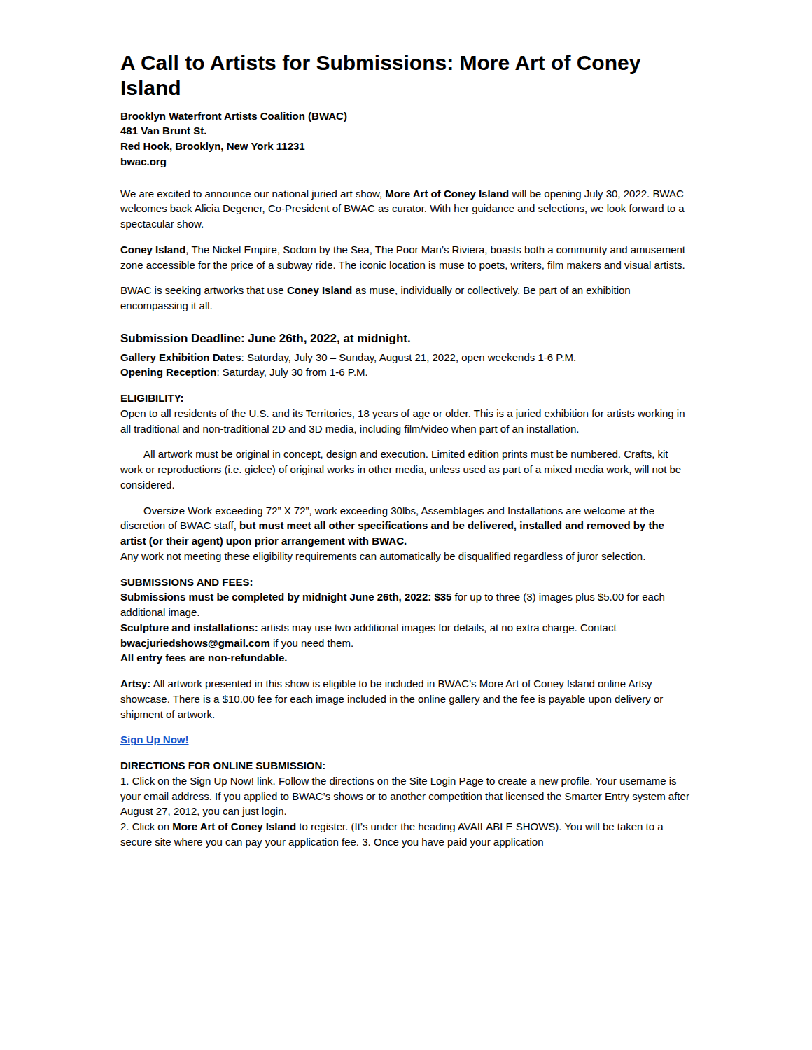A Call to Artists for Submissions: More Art of Coney Island
Brooklyn Waterfront Artists Coalition (BWAC) 481 Van Brunt St. Red Hook, Brooklyn, New York 11231 bwac.org
We are excited to announce our national juried art show, More Art of Coney Island will be opening July 30, 2022. BWAC welcomes back Alicia Degener, Co-President of BWAC as curator. With her guidance and selections, we look forward to a spectacular show.
Coney Island, The Nickel Empire, Sodom by the Sea, The Poor Man’s Riviera, boasts both a community and amusement zone accessible for the price of a subway ride. The iconic location is muse to poets, writers, film makers and visual artists.
BWAC is seeking artworks that use Coney Island as muse, individually or collectively. Be part of an exhibition encompassing it all.
Submission Deadline: June 26th, 2022, at midnight.
Gallery Exhibition Dates: Saturday, July 30 – Sunday, August 21, 2022, open weekends 1-6 P.M.
Opening Reception: Saturday, July 30 from 1-6 P.M.
ELIGIBILITY:
Open to all residents of the U.S. and its Territories, 18 years of age or older. This is a juried exhibition for artists working in all traditional and non-traditional 2D and 3D media, including film/video when part of an installation.
All artwork must be original in concept, design and execution. Limited edition prints must be numbered. Crafts, kit work or reproductions (i.e. giclee) of original works in other media, unless used as part of a mixed media work, will not be considered.
Oversize Work exceeding 72” X 72”, work exceeding 30lbs, Assemblages and Installations are welcome at the discretion of BWAC staff, but must meet all other specifications and be delivered, installed and removed by the artist (or their agent) upon prior arrangement with BWAC.
Any work not meeting these eligibility requirements can automatically be disqualified regardless of juror selection.
SUBMISSIONS AND FEES:
Submissions must be completed by midnight June 26th, 2022: $35 for up to three (3) images plus $5.00 for each additional image.
Sculpture and installations: artists may use two additional images for details, at no extra charge. Contact bwacjuriedshows@gmail.com if you need them.
All entry fees are non-refundable.
Artsy: All artwork presented in this show is eligible to be included in BWAC’s More Art of Coney Island online Artsy showcase. There is a $10.00 fee for each image included in the online gallery and the fee is payable upon delivery or shipment of artwork.
Sign Up Now!
DIRECTIONS FOR ONLINE SUBMISSION:
1. Click on the Sign Up Now! link. Follow the directions on the Site Login Page to create a new profile. Your username is your email address. If you applied to BWAC’s shows or to another competition that licensed the Smarter Entry system after August 27, 2012, you can just login.
2. Click on More Art of Coney Island to register. (It’s under the heading AVAILABLE SHOWS). You will be taken to a secure site where you can pay your application fee. 3. Once you have paid your application